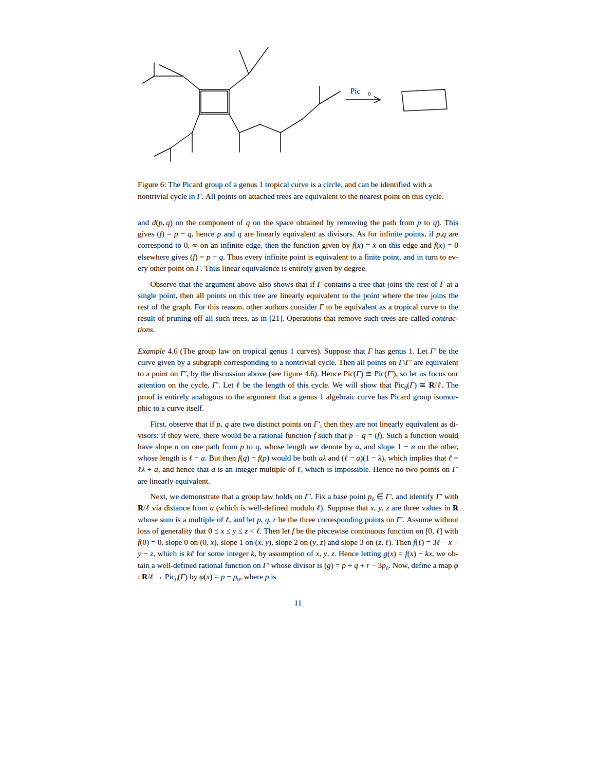Pic 0
Figure 6: The Picard group of a genus 1 tropical curve is a circle, and can be identified with a nontrivial cycle in Γ. All points on attached trees are equivalent to the nearest point on this cycle.
and d(p, q) on the component of q on the space obtained by removing the path from p to q). This gives (f) = p − q, hence p and q are linearly equivalent as divisors. As for infinite points, if p,q are correspond to 0, ∞ on an infinite edge, then the function given by f(x) = x on this edge and f(x) = 0 elsewhere gives (f) = p − q. Thus every infinite point is equivalent to a finite point, and in turn to every other point on Γ. Thus linear equivalence is entirely given by degree.
Observe that the argument above also shows that if Γ contains a tree that joins the rest of Γ at a single point, then all points on this tree are linearly equivalent to the point where the tree joins the rest of the graph. For this reason, other authors consider Γ to be equivalent as a tropical curve to the result of pruning off all such trees, as in [21]. Operations that remove such trees are called contractions.
Example 4.6 (The group law on tropical genus 1 curves). Suppose that Γ has genus 1. Let Γ′ be the curve given by a subgraph corresponding to a nontrivial cycle. Then all points on Γ\Γ′ are equivalent to a point on Γ′, by the discussion above (see figure 4.6). Hence Pic(Γ) ≅ Pic(Γ′), so let us focus our attention on the cycle, Γ′. Let ℓ be the length of this cycle. We will show that Pic0(Γ) ≅ R/ℓ. The proof is entirely analogous to the argument that a genus 1 algebraic curve has Picard group isomorphic to a curve itself.
First, observe that if p, q are two distinct points on Γ′, then they are not linearly equivalent as divisors: if they were, there would be a rational function f such that p − q = (f). Such a function would have slope n on one path from p to q, whose length we denote by a, and slope 1 − n on the other, whose length is ℓ − a. But then f(q) − f(p) would be both aλ and (ℓ − a)(1 − λ), which implies that ℓ = ℓλ + a, and hence that a is an integer multiple of ℓ, which is impossible. Hence no two points on Γ′ are linearly equivalent.
Next, we demonstrate that a group law holds on Γ′. Fix a base point p0 ∈ Γ′, and identify Γ′ with R/ℓ via distance from a (which is well-defined modulo ℓ). Suppose that x, y, z are three values in R whose sum is a multiple of ℓ, and let p, q, r be the three corresponding points on Γ′. Assume without loss of generality that 0 ≤ x ≤ y ≤ z < ℓ. Then let f be the piecewise continuous function on [0, ℓ] with f(0) = 0, slope 0 on (0, x), slope 1 on (x, y), slope 2 on (y, z) and slope 3 on (z, ℓ). Then f(ℓ) = 3ℓ − x − y − z, which is kℓ for some integer k, by assumption of x, y, z. Hence letting g(x) = f(x) − kx, we obtain a well-defined rational function on Γ′ whose divisor is (g) = p + q + r − 3p0. Now, define a map φ : R/ℓ → Pic0(Γ) by φ(x) = p − p0, where p is
11